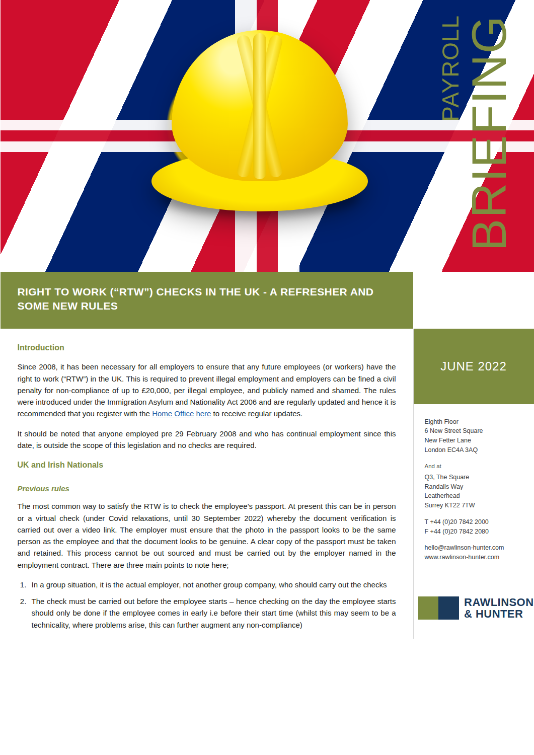PAYROLL BRIEFING
Right to work (“RTW”) checks in the UK - a refresher and some new rules
Introduction
Since 2008, it has been necessary for all employers to ensure that any future employees (or workers) have the right to work (“RTW”) in the UK. This is required to prevent illegal employment and employers can be fined a civil penalty for non-compliance of up to £20,000, per illegal employee, and publicly named and shamed. The rules were introduced under the Immigration Asylum and Nationality Act 2006 and are regularly updated and hence it is recommended that you register with the Home Office here to receive regular updates.
It should be noted that anyone employed pre 29 February 2008 and who has continual employment since this date, is outside the scope of this legislation and no checks are required.
UK and Irish Nationals
Previous rules
The most common way to satisfy the RTW is to check the employee’s passport. At present this can be in person or a virtual check (under Covid relaxations, until 30 September 2022) whereby the document verification is carried out over a video link. The employer must ensure that the photo in the passport looks to be the same person as the employee and that the document looks to be genuine. A clear copy of the passport must be taken and retained. This process cannot be out sourced and must be carried out by the employer named in the employment contract. There are three main points to note here;
In a group situation, it is the actual employer, not another group company, who should carry out the checks
The check must be carried out before the employee starts – hence checking on the day the employee starts should only be done if the employee comes in early i.e before their start time (whilst this may seem to be a technicality, where problems arise, this can further augment any non-compliance)
JUNE 2022
Eighth Floor
6 New Street Square
New Fetter Lane
London EC4A 3AQ
And at
Q3, The Square
Randalls Way
Leatherhead
Surrey KT22 7TW
T +44 (0)20 7842 2000
F +44 (0)20 7842 2080
hello@rawlinson-hunter.com
www.rawlinson-hunter.com
RAWLINSON& HUNTER